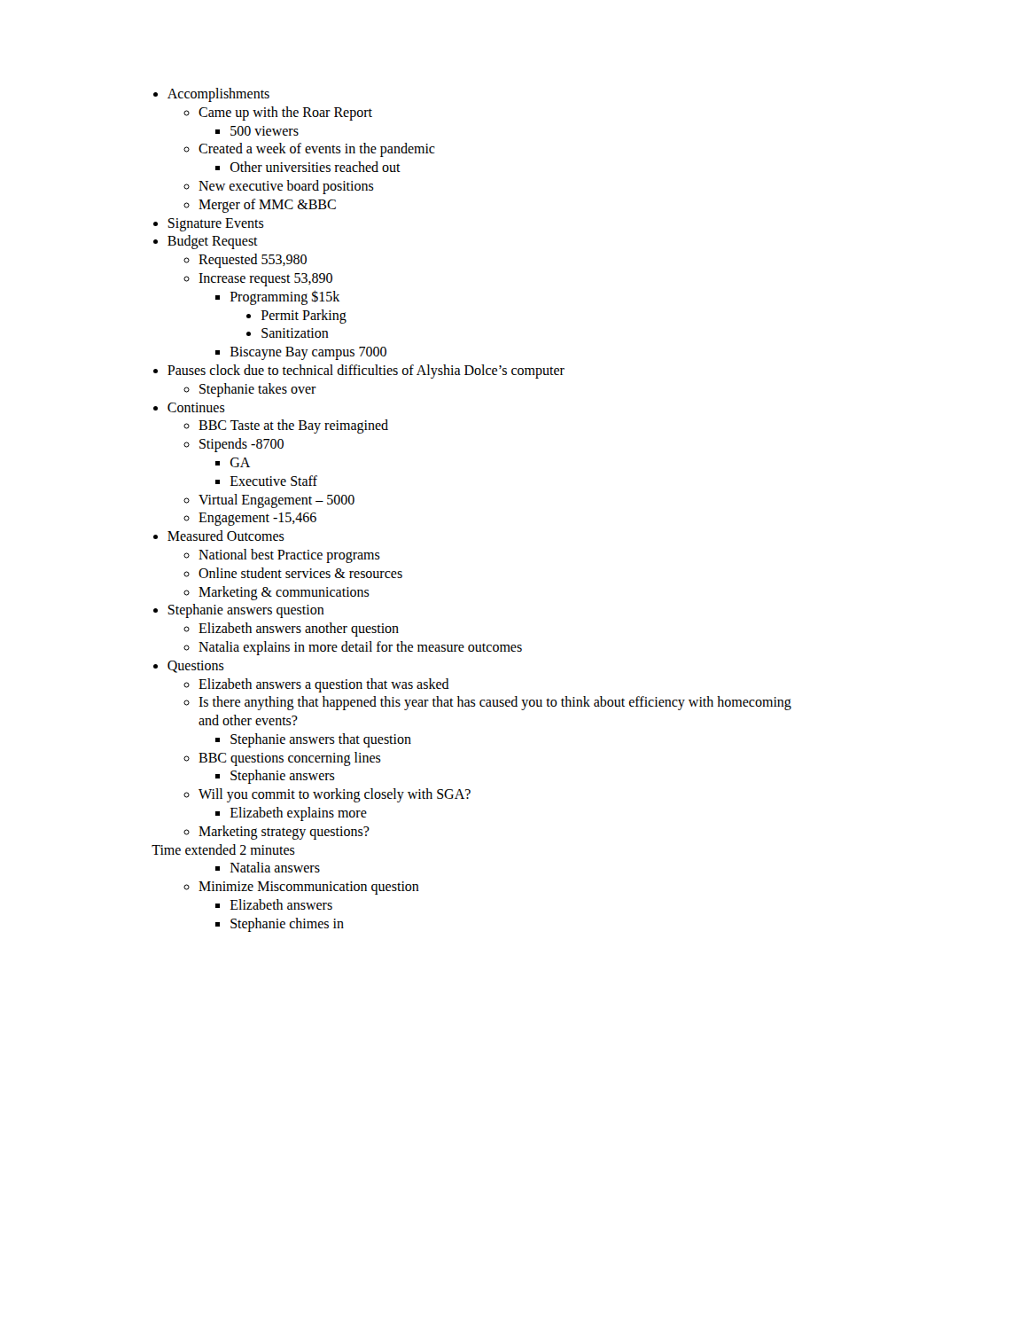Accomplishments
Came up with the Roar Report
500 viewers
Created a week of events in the pandemic
Other universities reached out
New executive board positions
Merger of MMC &BBC
Signature Events
Budget Request
Requested 553,980
Increase request 53,890
Programming $15k
Permit Parking
Sanitization
Biscayne Bay campus 7000
Pauses clock due to technical difficulties of Alyshia Dolce’s computer
Stephanie takes over
Continues
BBC Taste at the Bay reimagined
Stipends -8700
GA
Executive Staff
Virtual Engagement – 5000
Engagement -15,466
Measured Outcomes
National best Practice programs
Online student services & resources
Marketing & communications
Stephanie answers question
Elizabeth answers another question
Natalia explains in more detail for the measure outcomes
Questions
Elizabeth answers a question that was asked
Is there anything that happened this year that has caused you to think about efficiency with homecoming and other events?
Stephanie answers that question
BBC questions concerning lines
Stephanie answers
Will you commit to working closely with SGA?
Elizabeth explains more
Marketing strategy questions?
Time extended 2 minutes
Natalia answers
Minimize Miscommunication question
Elizabeth answers
Stephanie chimes in